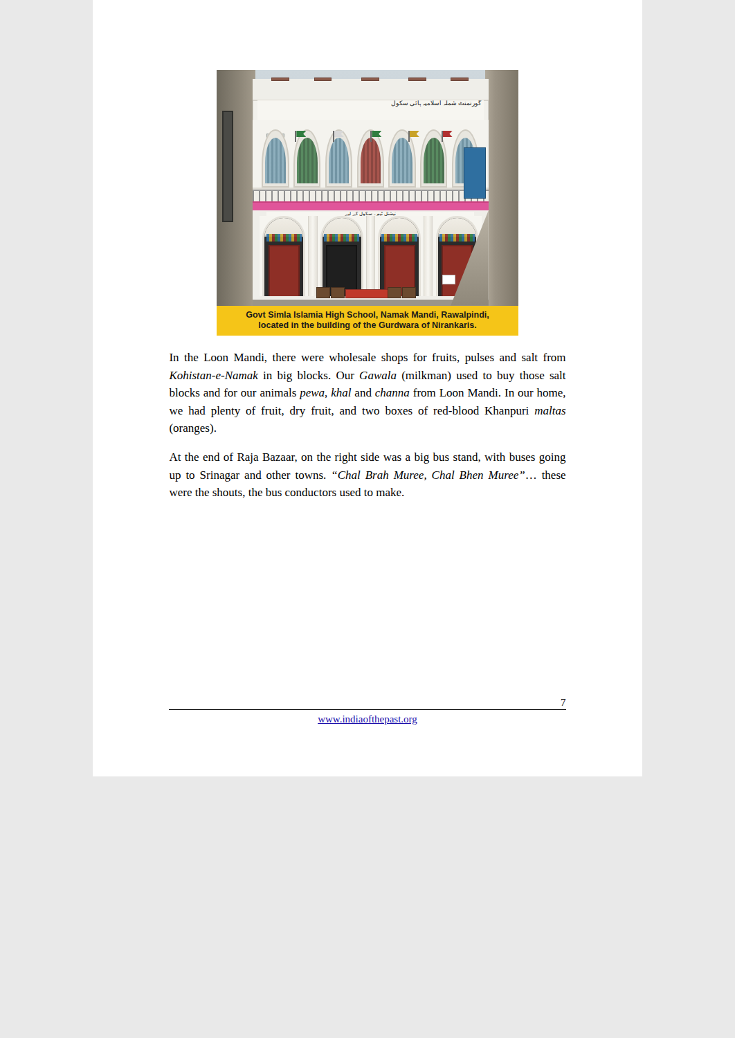گورنمنٹ شملہ اسلامیہ ہائی سکول
نیشنل ٹیم ۔ سکول کے لیے
Govt Simla Islamia High School, Namak Mandi, Rawalpindi,
located in the building of the Gurdwara of Nirankaris.
In the Loon Mandi, there were wholesale shops for fruits, pulses and salt from Kohistan-e-Namak in big blocks. Our Gawala (milkman) used to buy those salt blocks and for our animals pewa, khal and channa from Loon Mandi. In our home, we had plenty of fruit, dry fruit, and two boxes of red-blood Khanpuri maltas (oranges).
At the end of Raja Bazaar, on the right side was a big bus stand, with buses going up to Srinagar and other towns. “Chal Brah Muree, Chal Bhen Muree”… these were the shouts, the bus conductors used to make.
7
www.indiaofthepast.org